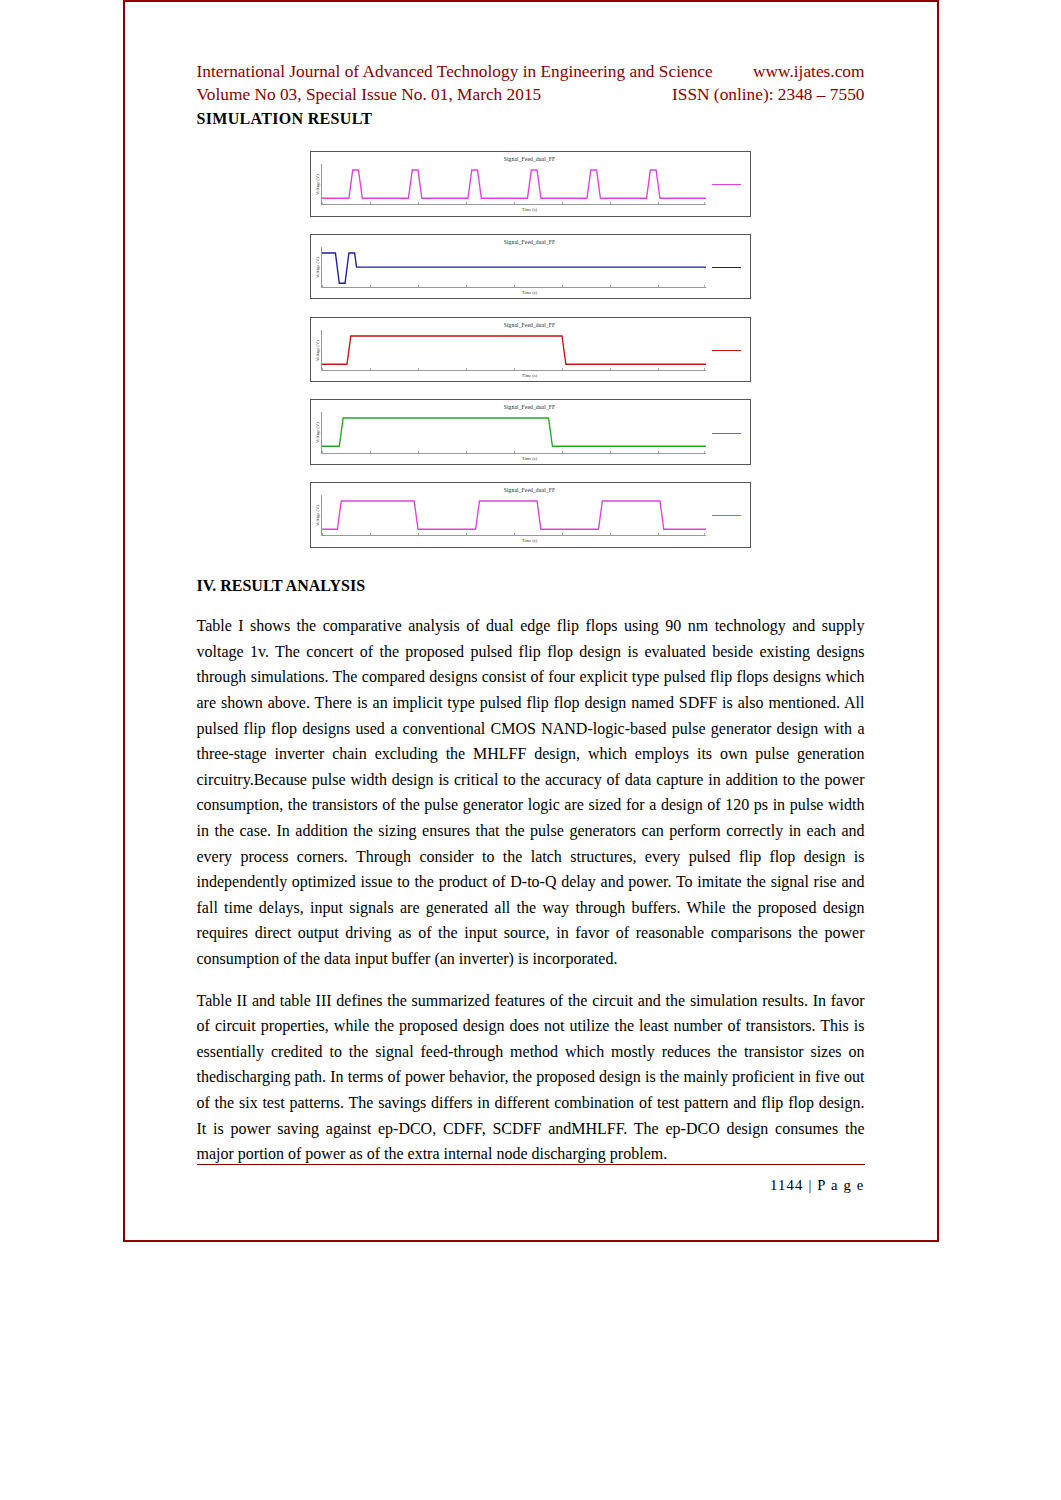International Journal of Advanced Technology in Engineering and Science
www.ijates.com
Volume No 03, Special Issue No. 01, March 2015
ISSN (online): 2348 – 7550
SIMULATION RESULT
Signal_Feed_dual_FF
Voltage (V)
Time (s)
Signal_Feed_dual_FF
Voltage (V)
Time (s)
Signal_Feed_dual_FF
Voltage (V)
Time (s)
Signal_Feed_dual_FF
Voltage (V)
Time (s)
Signal_Feed_dual_FF
Voltage (V)
Time (s)
IV. RESULT ANALYSIS
Table I shows the comparative analysis of dual edge flip flops using 90 nm technology and supply voltage 1v. The concert of the proposed pulsed flip flop design is evaluated beside existing designs through simulations. The compared designs consist of four explicit type pulsed flip flops designs which are shown above. There is an implicit type pulsed flip flop design named SDFF is also mentioned. All pulsed flip flop designs used a conventional CMOS NAND-logic-based pulse generator design with a three-stage inverter chain excluding the MHLFF design, which employs its own pulse generation circuitry.Because pulse width design is critical to the accuracy of data capture in addition to the power consumption, the transistors of the pulse generator logic are sized for a design of 120 ps in pulse width in the case. In addition the sizing ensures that the pulse generators can perform correctly in each and every process corners. Through consider to the latch structures, every pulsed flip flop design is independently optimized issue to the product of D-to-Q delay and power. To imitate the signal rise and fall time delays, input signals are generated all the way through buffers. While the proposed design requires direct output driving as of the input source, in favor of reasonable comparisons the power consumption of the data input buffer (an inverter) is incorporated.
Table II and table III defines the summarized features of the circuit and the simulation results. In favor of circuit properties, while the proposed design does not utilize the least number of transistors. This is essentially credited to the signal feed-through method which mostly reduces the transistor sizes on thedischarging path. In terms of power behavior, the proposed design is the mainly proficient in five out of the six test patterns. The savings differs in different combination of test pattern and flip flop design. It is power saving against ep-DCO, CDFF, SCDFF andMHLFF. The ep-DCO design consumes the major portion of power as of the extra internal node discharging problem.
1144 | P a g e